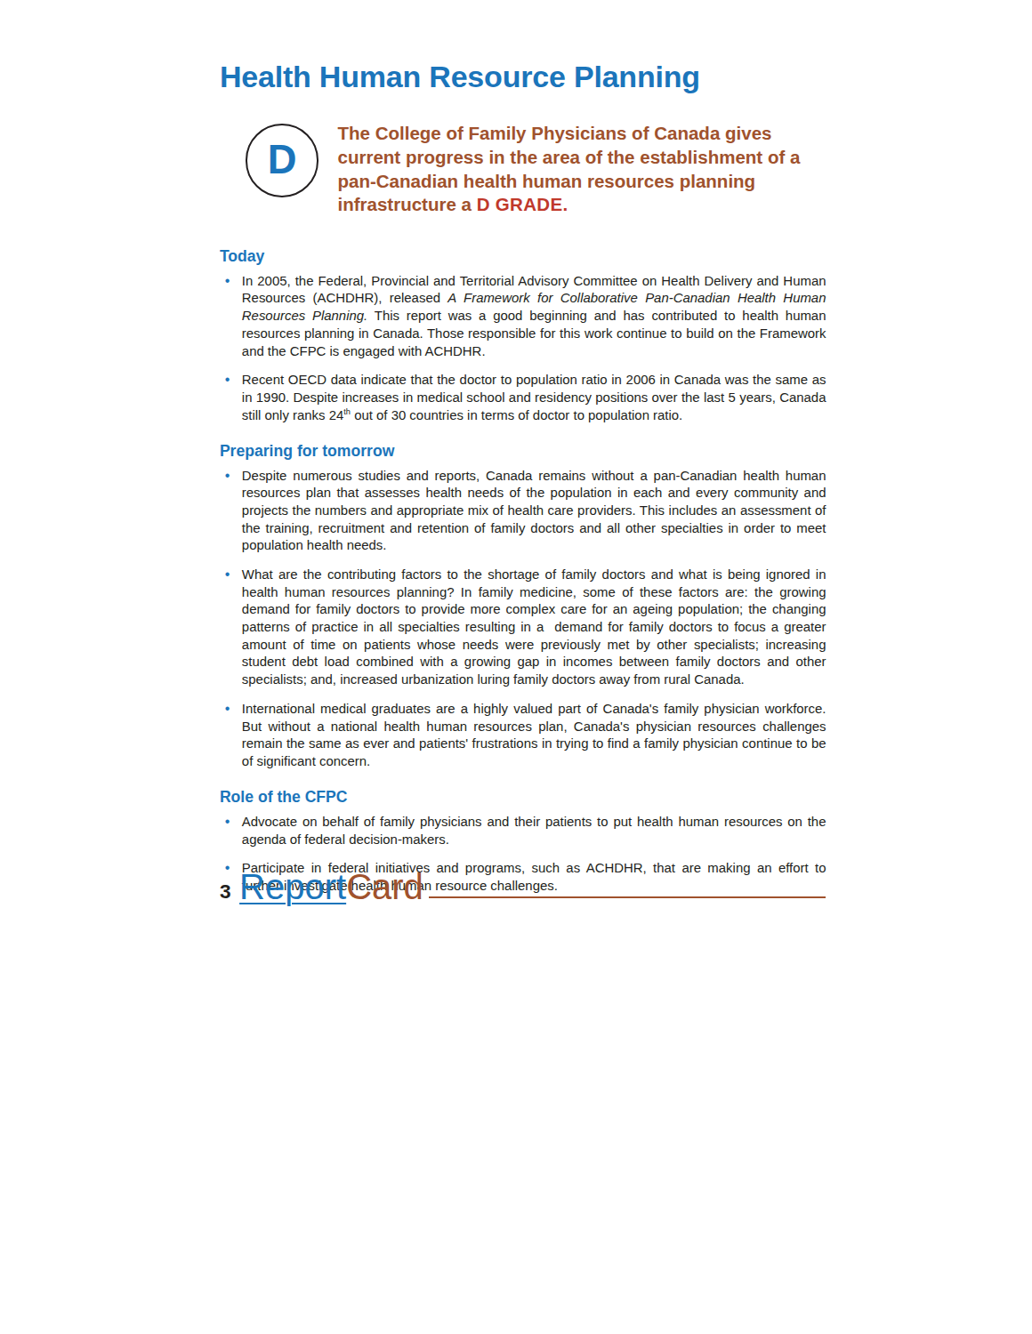Health Human Resource Planning
D
The College of Family Physicians of Canada gives current progress in the area of the establishment of a pan-Canadian health human resources planning infrastructure a D GRADE.
Today
In 2005, the Federal, Provincial and Territorial Advisory Committee on Health Delivery and Human Resources (ACHDHR), released A Framework for Collaborative Pan-Canadian Health Human Resources Planning. This report was a good beginning and has contributed to health human resources planning in Canada. Those responsible for this work continue to build on the Framework and the CFPC is engaged with ACHDHR.
Recent OECD data indicate that the doctor to population ratio in 2006 in Canada was the same as in 1990. Despite increases in medical school and residency positions over the last 5 years, Canada still only ranks 24th out of 30 countries in terms of doctor to population ratio.
Preparing for tomorrow
Despite numerous studies and reports, Canada remains without a pan-Canadian health human resources plan that assesses health needs of the population in each and every community and projects the numbers and appropriate mix of health care providers. This includes an assessment of the training, recruitment and retention of family doctors and all other specialties in order to meet population health needs.
What are the contributing factors to the shortage of family doctors and what is being ignored in health human resources planning? In family medicine, some of these factors are: the growing demand for family doctors to provide more complex care for an ageing population; the changing patterns of practice in all specialties resulting in a demand for family doctors to focus a greater amount of time on patients whose needs were previously met by other specialists; increasing student debt load combined with a growing gap in incomes between family doctors and other specialists; and, increased urbanization luring family doctors away from rural Canada.
International medical graduates are a highly valued part of Canada's family physician workforce. But without a national health human resources plan, Canada's physician resources challenges remain the same as ever and patients' frustrations in trying to find a family physician continue to be of significant concern.
Role of the CFPC
Advocate on behalf of family physicians and their patients to put health human resources on the agenda of federal decision-makers.
Participate in federal initiatives and programs, such as ACHDHR, that are making an effort to further investigate health human resource challenges.
3
Report Card